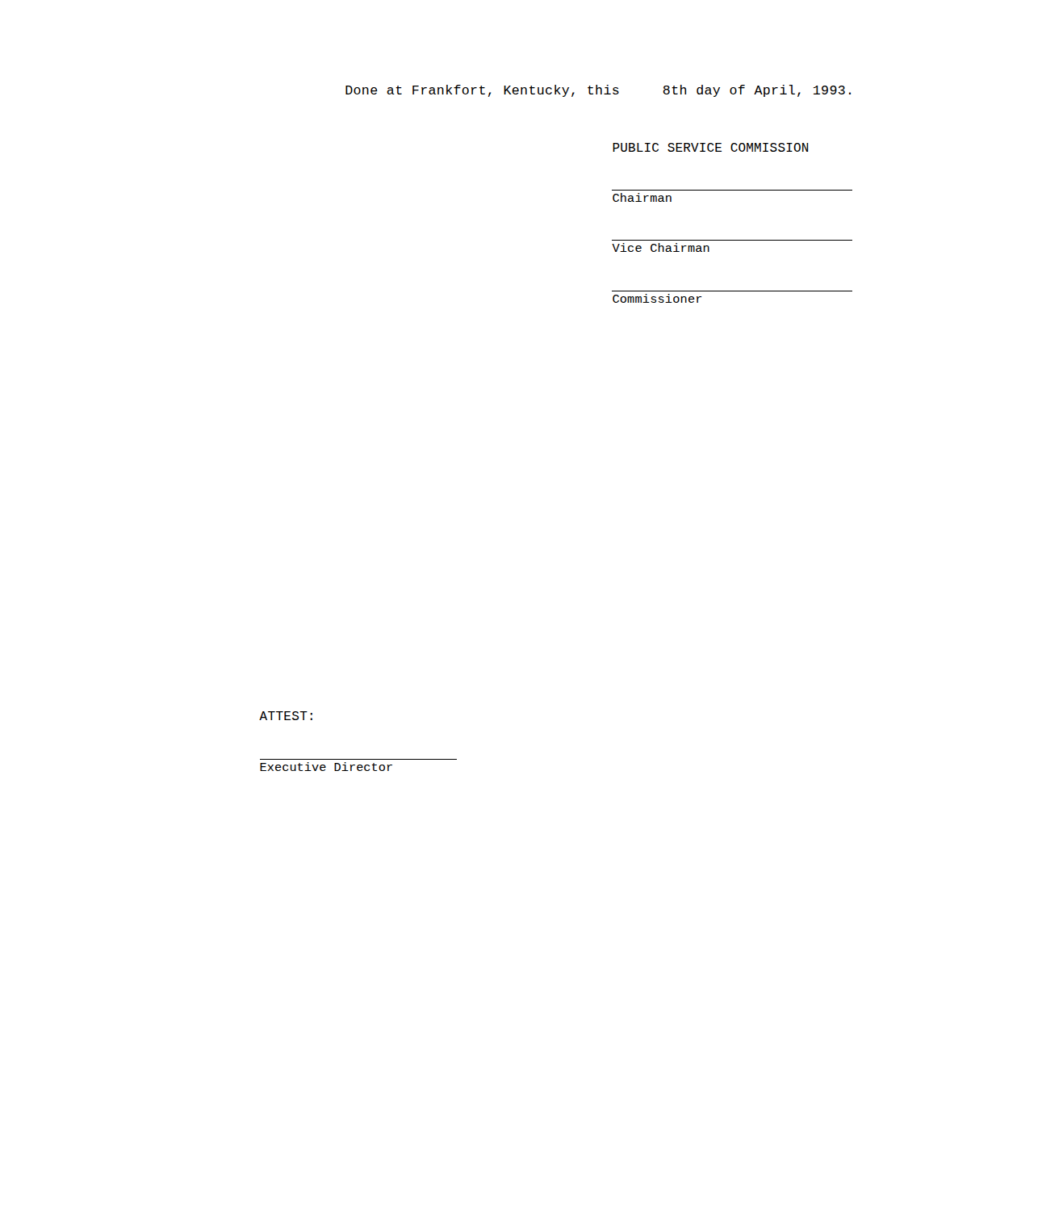Done at Frankfort, Kentucky, this 8th day of April, 1993.
PUBLIC SERVICE COMMISSION
Chairman
Vice Chairman
Commissioner
ATTEST:
Executive Director